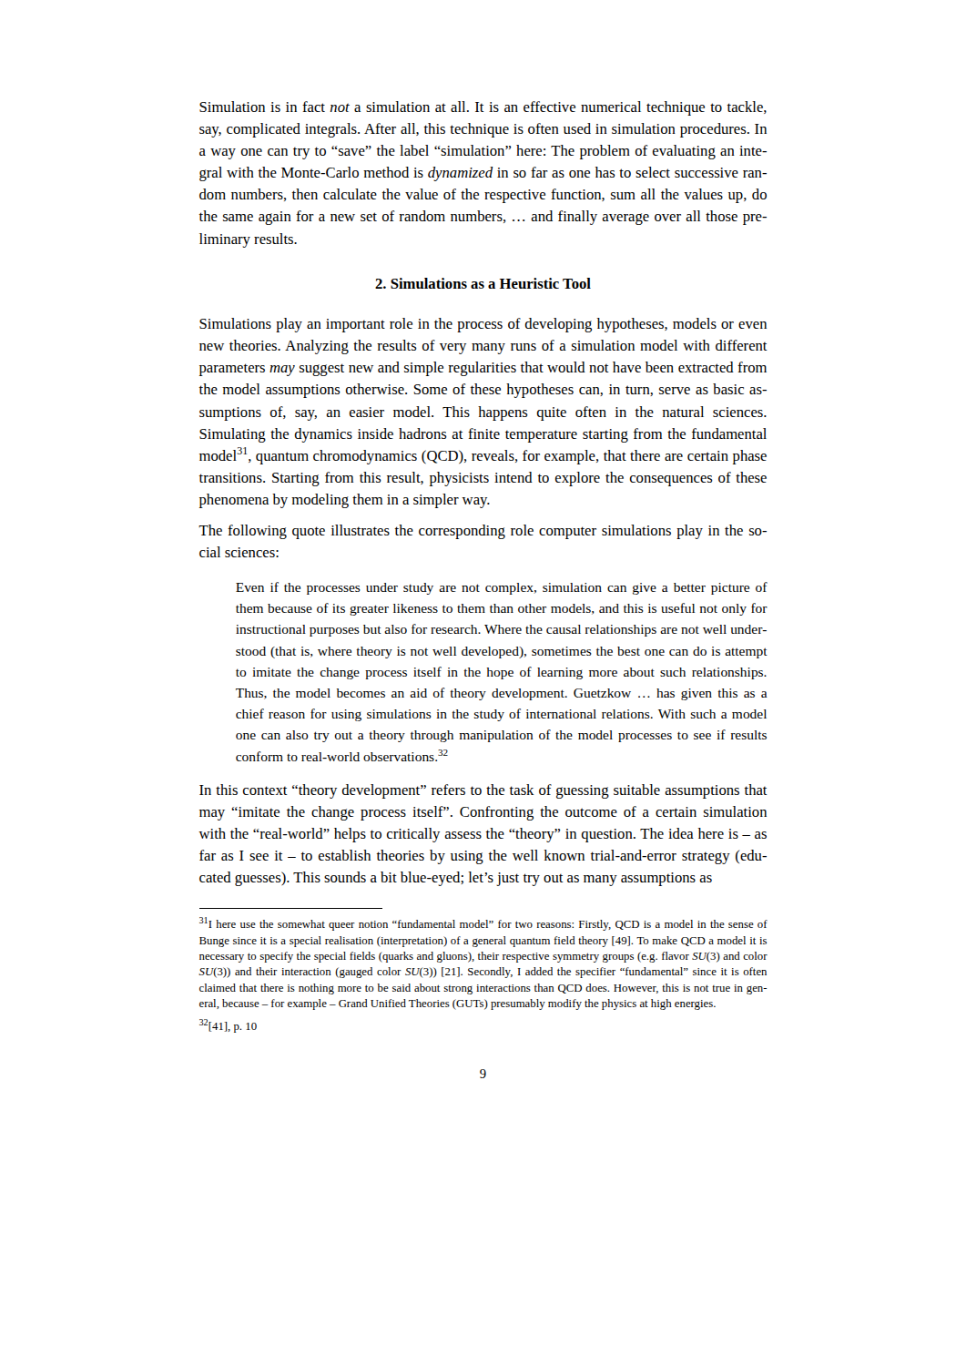Simulation is in fact not a simulation at all. It is an effective numerical technique to tackle, say, complicated integrals. After all, this technique is often used in simulation procedures. In a way one can try to “save” the label “simulation” here: The problem of evaluating an integral with the Monte-Carlo method is dynamized in so far as one has to select successive random numbers, then calculate the value of the respective function, sum all the values up, do the same again for a new set of random numbers, … and finally average over all those preliminary results.
2. Simulations as a Heuristic Tool
Simulations play an important role in the process of developing hypotheses, models or even new theories. Analyzing the results of very many runs of a simulation model with different parameters may suggest new and simple regularities that would not have been extracted from the model assumptions otherwise. Some of these hypotheses can, in turn, serve as basic assumptions of, say, an easier model. This happens quite often in the natural sciences. Simulating the dynamics inside hadrons at finite temperature starting from the fundamental model31, quantum chromodynamics (QCD), reveals, for example, that there are certain phase transitions. Starting from this result, physicists intend to explore the consequences of these phenomena by modeling them in a simpler way.
The following quote illustrates the corresponding role computer simulations play in the social sciences:
Even if the processes under study are not complex, simulation can give a better picture of them because of its greater likeness to them than other models, and this is useful not only for instructional purposes but also for research. Where the causal relationships are not well understood (that is, where theory is not well developed), sometimes the best one can do is attempt to imitate the change process itself in the hope of learning more about such relationships. Thus, the model becomes an aid of theory development. Guetzkow … has given this as a chief reason for using simulations in the study of international relations. With such a model one can also try out a theory through manipulation of the model processes to see if results conform to real-world observations.32
In this context “theory development” refers to the task of guessing suitable assumptions that may “imitate the change process itself”. Confronting the outcome of a certain simulation with the “real-world” helps to critically assess the “theory” in question. The idea here is – as far as I see it – to establish theories by using the well known trial-and-error strategy (educated guesses). This sounds a bit blue-eyed; let’s just try out as many assumptions as
31 I here use the somewhat queer notion “fundamental model” for two reasons: Firstly, QCD is a model in the sense of Bunge since it is a special realisation (interpretation) of a general quantum field theory [49]. To make QCD a model it is necessary to specify the special fields (quarks and gluons), their respective symmetry groups (e.g. flavor SU(3) and color SU(3)) and their interaction (gauged color SU(3)) [21]. Secondly, I added the specifier “fundamental” since it is often claimed that there is nothing more to be said about strong interactions than QCD does. However, this is not true in general, because – for example – Grand Unified Theories (GUTs) presumably modify the physics at high energies.
32[41], p. 10
9